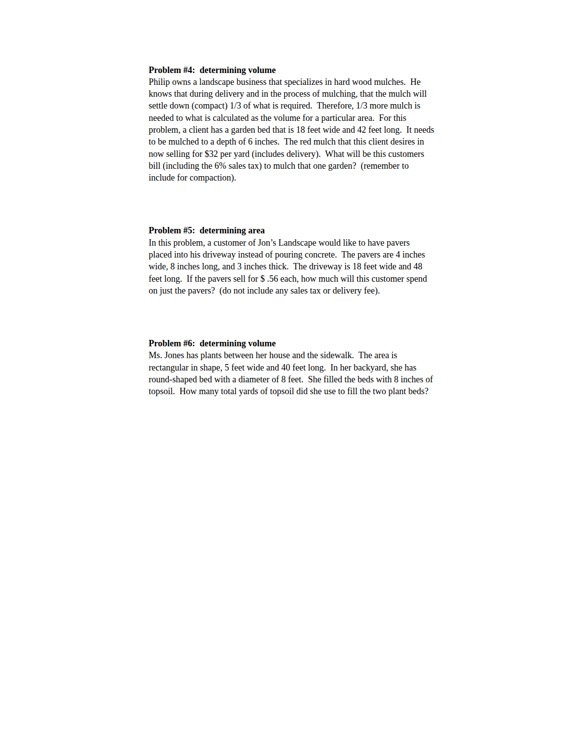Problem #4: determining volume
Philip owns a landscape business that specializes in hard wood mulches. He knows that during delivery and in the process of mulching, that the mulch will settle down (compact) 1/3 of what is required. Therefore, 1/3 more mulch is needed to what is calculated as the volume for a particular area. For this problem, a client has a garden bed that is 18 feet wide and 42 feet long. It needs to be mulched to a depth of 6 inches. The red mulch that this client desires in now selling for $32 per yard (includes delivery). What will be this customers bill (including the 6% sales tax) to mulch that one garden? (remember to include for compaction).
Problem #5: determining area
In this problem, a customer of Jon’s Landscape would like to have pavers placed into his driveway instead of pouring concrete. The pavers are 4 inches wide, 8 inches long, and 3 inches thick. The driveway is 18 feet wide and 48 feet long. If the pavers sell for $ .56 each, how much will this customer spend on just the pavers? (do not include any sales tax or delivery fee).
Problem #6: determining volume
Ms. Jones has plants between her house and the sidewalk. The area is rectangular in shape, 5 feet wide and 40 feet long. In her backyard, she has round-shaped bed with a diameter of 8 feet. She filled the beds with 8 inches of topsoil. How many total yards of topsoil did she use to fill the two plant beds?